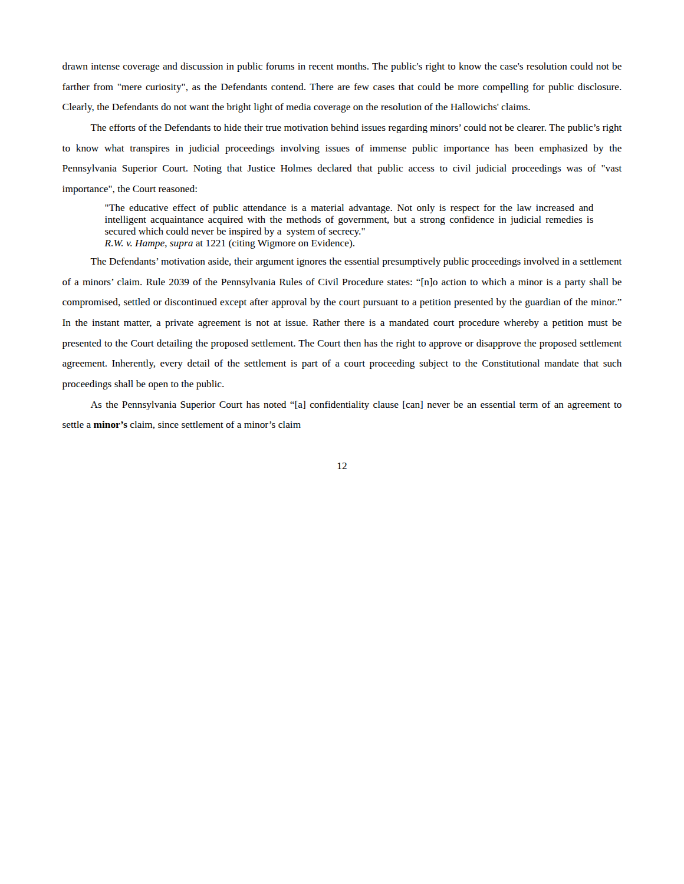drawn intense coverage and discussion in public forums in recent months. The public's right to know the case's resolution could not be farther from "mere curiosity", as the Defendants contend. There are few cases that could be more compelling for public disclosure. Clearly, the Defendants do not want the bright light of media coverage on the resolution of the Hallowichs' claims.
The efforts of the Defendants to hide their true motivation behind issues regarding minors’ could not be clearer. The public’s right to know what transpires in judicial proceedings involving issues of immense public importance has been emphasized by the Pennsylvania Superior Court. Noting that Justice Holmes declared that public access to civil judicial proceedings was of "vast importance", the Court reasoned:
"The educative effect of public attendance is a material advantage. Not only is respect for the law increased and intelligent acquaintance acquired with the methods of government, but a strong confidence in judicial remedies is secured which could never be inspired by a system of secrecy."
R.W. v. Hampe, supra at 1221 (citing Wigmore on Evidence).
The Defendants’ motivation aside, their argument ignores the essential presumptively public proceedings involved in a settlement of a minors’ claim. Rule 2039 of the Pennsylvania Rules of Civil Procedure states: “[n]o action to which a minor is a party shall be compromised, settled or discontinued except after approval by the court pursuant to a petition presented by the guardian of the minor.” In the instant matter, a private agreement is not at issue. Rather there is a mandated court procedure whereby a petition must be presented to the Court detailing the proposed settlement. The Court then has the right to approve or disapprove the proposed settlement agreement. Inherently, every detail of the settlement is part of a court proceeding subject to the Constitutional mandate that such proceedings shall be open to the public.
As the Pennsylvania Superior Court has noted “[a] confidentiality clause [can] never be an essential term of an agreement to settle a minor’s claim, since settlement of a minor’s claim
12